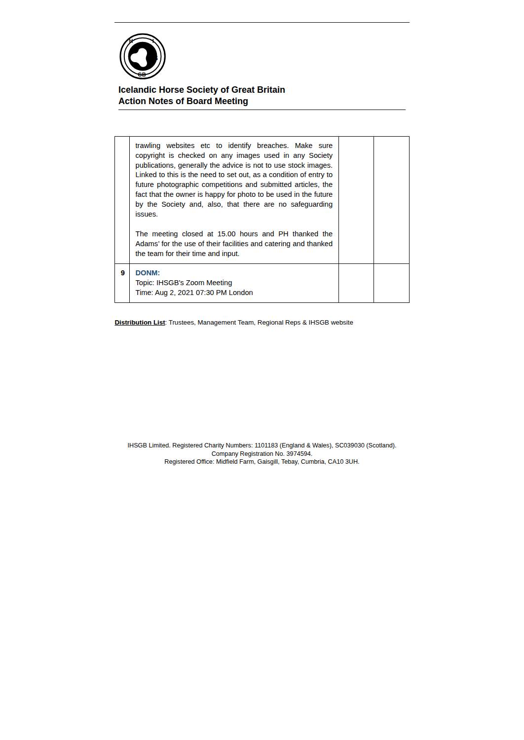H I S GB
Icelandic Horse Society of Great Britain
Action Notes of Board Meeting
| | trawling websites etc to identify breaches. Make sure copyright is checked on any images used in any Society publications, generally the advice is not to use stock images. Linked to this is the need to set out, as a condition of entry to future photographic competitions and submitted articles, the fact that the owner is happy for photo to be used in the future by the Society and, also, that there are no safeguarding issues. The meeting closed at 15.00 hours and PH thanked the Adams’ for the use of their facilities and catering and thanked the team for their time and input. | | |
| 9 | DONM: Topic: IHSGB's Zoom Meeting Time: Aug 2, 2021 07:30 PM London | | |
Distribution List: Trustees, Management Team, Regional Reps & IHSGB website
IHSGB Limited. Registered Charity Numbers: 1101183 (England & Wales), SC039030 (Scotland).
Company Registration No. 3974594.
Registered Office: Midfield Farm, Gaisgill, Tebay, Cumbria, CA10 3UH.